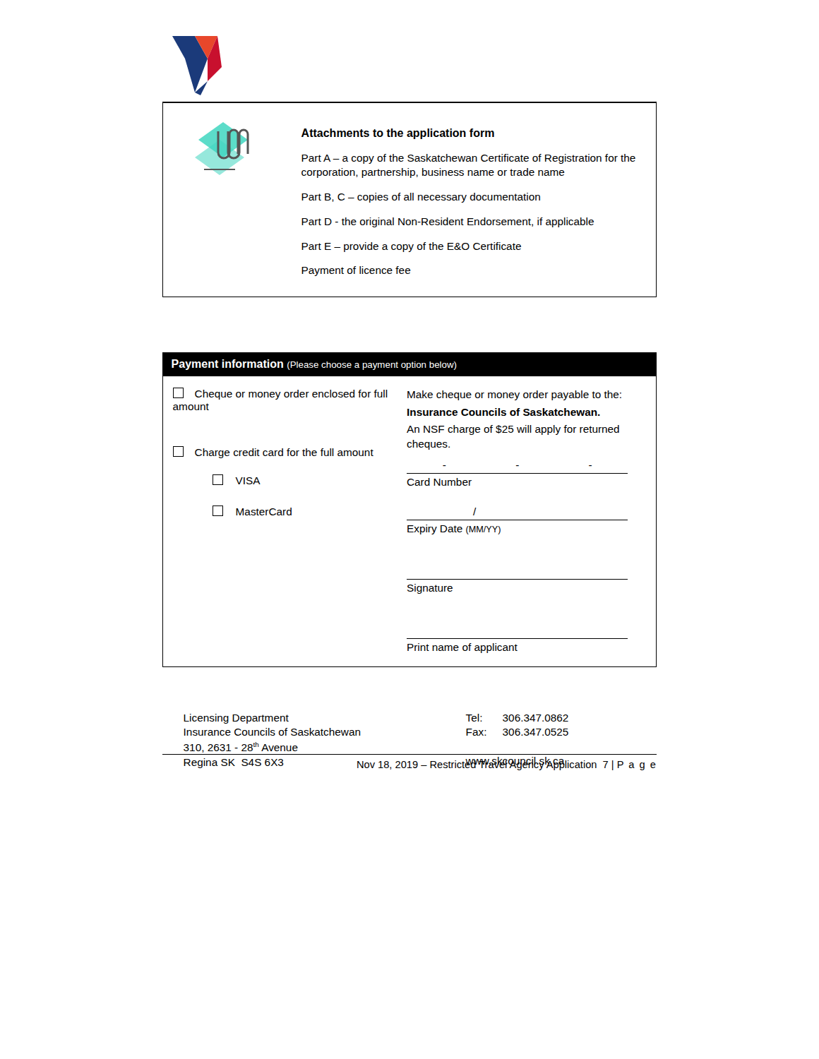Attachments to the application form
Part A – a copy of the Saskatchewan Certificate of Registration for the corporation, partnership, business name or trade name
Part B, C – copies of all necessary documentation
Part D - the original Non-Resident Endorsement, if applicable
Part E – provide a copy of the E&O Certificate
Payment of licence fee
Payment information (Please choose a payment option below)
Cheque or money order enclosed for full amount
Charge credit card for the full amount
VISA
MasterCard
Make cheque or money order payable to the:
Insurance Councils of Saskatchewan.
An NSF charge of $25 will apply for returned cheques.
---
Card Number
/
Expiry Date (MM/YY)
Signature
Print name of applicant
Licensing Department
Insurance Councils of Saskatchewan
310, 2631 - 28th Avenue
Regina SK S4S 6X3
Tel: 306.347.0862
Fax: 306.347.0525
www.skcouncil.sk.ca
Nov 18, 2019 – Restricted Travel Agency Application 7 | P a g e